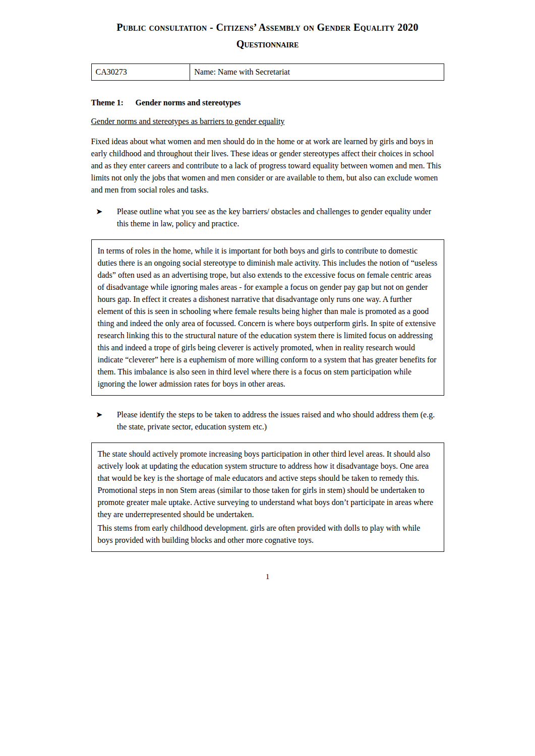Public consultation - Citizens’ Assembly on Gender Equality 2020
Questionnaire
| CA30273 | Name: Name with Secretariat |
Theme 1: Gender norms and stereotypes
Gender norms and stereotypes as barriers to gender equality
Fixed ideas about what women and men should do in the home or at work are learned by girls and boys in early childhood and throughout their lives. These ideas or gender stereotypes affect their choices in school and as they enter careers and contribute to a lack of progress toward equality between women and men. This limits not only the jobs that women and men consider or are available to them, but also can exclude women and men from social roles and tasks.
Please outline what you see as the key barriers/ obstacles and challenges to gender equality under this theme in law, policy and practice.
In terms of roles in the home, while it is important for both boys and girls to contribute to domestic duties there is an ongoing social stereotype to diminish male activity. This includes the notion of “useless dads” often used as an advertising trope, but also extends to the excessive focus on female centric areas of disadvantage while ignoring males areas - for example a focus on gender pay gap but not on gender hours gap. In effect it creates a dishonest narrative that disadvantage only runs one way. A further element of this is seen in schooling where female results being higher than male is promoted as a good thing and indeed the only area of focussed. Concern is where boys outperform girls. In spite of extensive research linking this to the structural nature of the education system there is limited focus on addressing this and indeed a trope of girls being cleverer is actively promoted, when in reality research would indicate “cleverer” here is a euphemism of more willing conform to a system that has greater benefits for them. This imbalance is also seen in third level where there is a focus on stem participation while ignoring the lower admission rates for boys in other areas.
Please identify the steps to be taken to address the issues raised and who should address them (e.g. the state, private sector, education system etc.)
The state should actively promote increasing boys participation in other third level areas. It should also actively look at updating the education system structure to address how it disadvantage boys. One area that would be key is the shortage of male educators and active steps should be taken to remedy this. Promotional steps in non Stem areas (similar to those taken for girls in stem) should be undertaken to promote greater male uptake. Active surveying to understand what boys don’t participate in areas where they are underrepresented should be undertaken.
This stems from early childhood development. girls are often provided with dolls to play with while boys provided with building blocks and other more cognative toys.
1